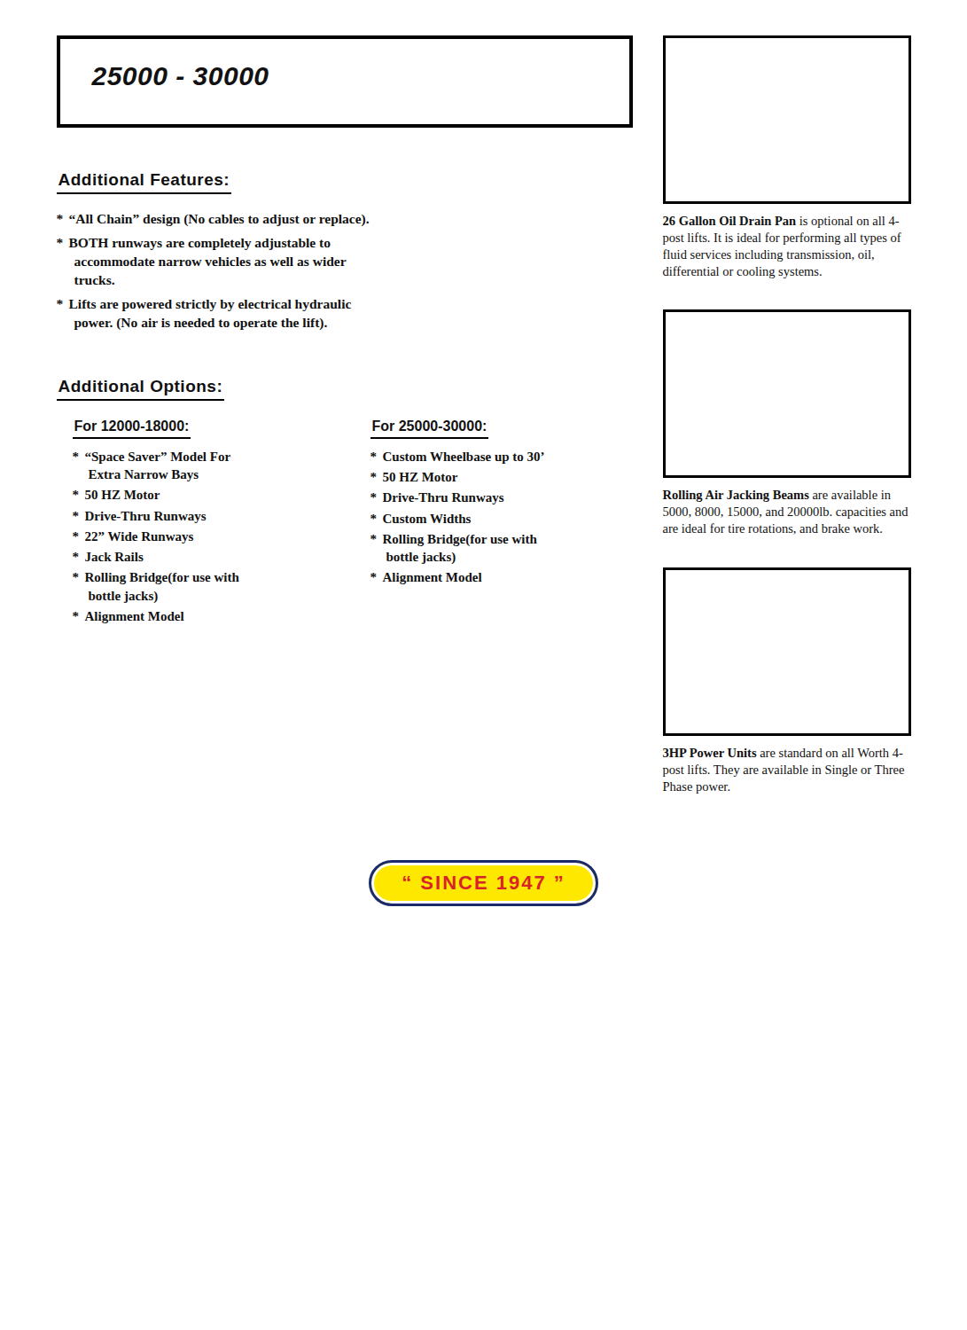25000 - 30000
Additional Features:
“All Chain” design (No cables to adjust or replace).
BOTH runways are completely adjustable to accommodate narrow vehicles as well as wider trucks.
Lifts are powered strictly by electrical hydraulic power. (No air is needed to operate the lift).
Additional Options:
For 12000-18000:
“Space Saver” Model For Extra Narrow Bays
50 HZ Motor
Drive-Thru Runways
22” Wide Runways
Jack Rails
Rolling Bridge(for use with bottle jacks)
Alignment Model
For 25000-30000:
Custom Wheelbase up to 30’
50 HZ Motor
Drive-Thru Runways
Custom Widths
Rolling Bridge(for use with bottle jacks)
Alignment Model
26 Gallon Oil Drain Pan is optional on all 4-post lifts. It is ideal for performing all types of fluid services including transmission, oil, differential or cooling systems.
Rolling Air Jacking Beams are available in 5000, 8000, 15000, and 20000lb. capacities and are ideal for tire rotations, and brake work.
3HP Power Units are standard on all Worth 4-post lifts. They are available in Single or Three Phase power.
“ SINCE 1947 ”